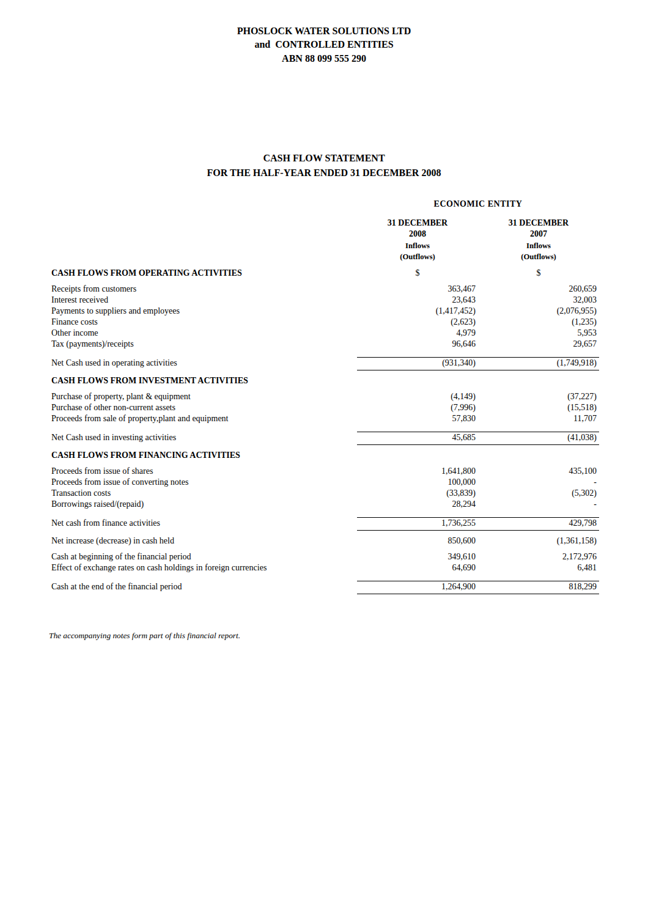PHOSLOCK WATER SOLUTIONS LTD
and CONTROLLED ENTITIES
ABN 88 099 555 290
CASH FLOW STATEMENT
FOR THE HALF-YEAR ENDED 31 DECEMBER 2008
| | ECONOMIC ENTITY |
| | 31 DECEMBER 2008 Inflows (Outflows) | 31 DECEMBER 2007 Inflows (Outflows) |
| CASH FLOWS FROM OPERATING ACTIVITIES | $ | $ |
| Receipts from customers | 363,467 | 260,659 |
| Interest received | 23,643 | 32,003 |
| Payments to suppliers and employees | (1,417,452) | (2,076,955) |
| Finance costs | (2,623) | (1,235) |
| Other income | 4,979 | 5,953 |
| Tax (payments)/receipts | 96,646 | 29,657 |
| Net Cash used in operating activities | (931,340) | (1,749,918) |
| CASH FLOWS FROM INVESTMENT ACTIVITIES | | |
| Purchase of property, plant & equipment | (4,149) | (37,227) |
| Purchase of other non-current assets | (7,996) | (15,518) |
| Proceeds from sale of property,plant and equipment | 57,830 | 11,707 |
| Net Cash used in investing activities | 45,685 | (41,038) |
| CASH FLOWS FROM FINANCING ACTIVITIES | | |
| Proceeds from issue of shares | 1,641,800 | 435,100 |
| Proceeds from issue of converting notes | 100,000 | - |
| Transaction costs | (33,839) | (5,302) |
| Borrowings raised/(repaid) | 28,294 | - |
| Net cash from finance activities | 1,736,255 | 429,798 |
| Net increase (decrease) in cash held | 850,600 | (1,361,158) |
| Cash at beginning of the financial period | 349,610 | 2,172,976 |
| Effect of exchange rates on cash holdings in foreign currencies | 64,690 | 6,481 |
| Cash at the end of the financial period | 1,264,900 | 818,299 |
The accompanying notes form part of this financial report.